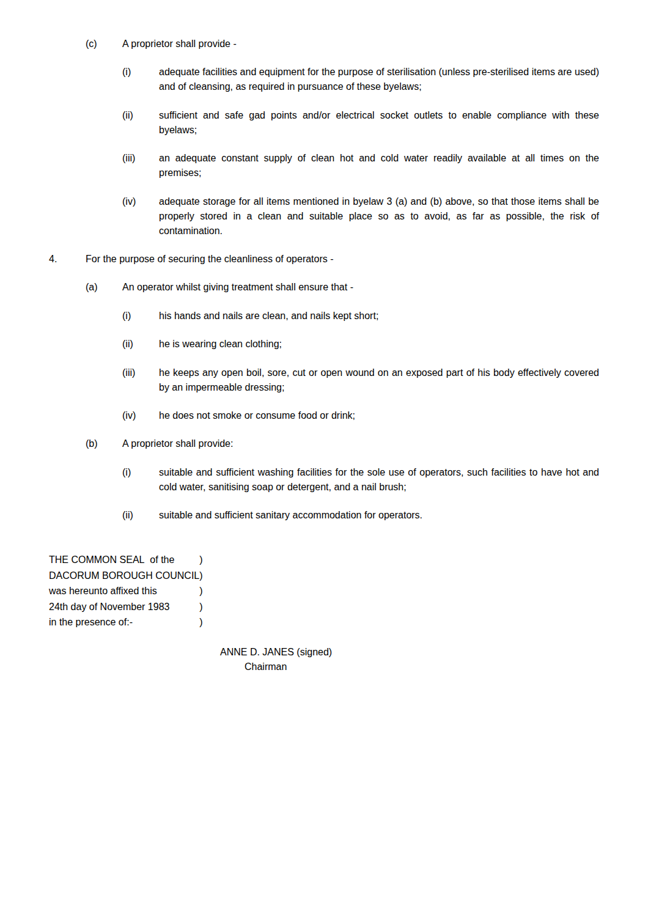(c)
A proprietor shall provide -
(i)
adequate facilities and equipment for the purpose of sterilisation (unless pre-sterilised items are used) and of cleansing, as required in pursuance of these byelaws;
(ii)
sufficient and safe gad points and/or electrical socket outlets to enable compliance with these byelaws;
(iii)
an adequate constant supply of clean hot and cold water readily available at all times on the premises;
(iv)
adequate storage for all items mentioned in byelaw 3 (a) and (b) above, so that those items shall be properly stored in a clean and suitable place so as to avoid, as far as possible, the risk of contamination.
4.
For the purpose of securing the cleanliness of operators -
(a)
An operator whilst giving treatment shall ensure that -
(i)
his hands and nails are clean, and nails kept short;
(ii)
he is wearing clean clothing;
(iii)
he keeps any open boil, sore, cut or open wound on an exposed part of his body effectively covered by an impermeable dressing;
(iv)
he does not smoke or consume food or drink;
(b)
A proprietor shall provide:
(i)
suitable and sufficient washing facilities for the sole use of operators, such facilities to have hot and cold water, sanitising soap or detergent, and a nail brush;
(ii)
suitable and sufficient sanitary accommodation for operators.
| THE COMMON SEAL of the | ) |
| DACORUM BOROUGH COUNCIL | ) |
| was hereunto affixed this | ) |
| 24th day of November 1983 | ) |
| in the presence of:- | ) |
ANNE D. JANES (signed)
Chairman